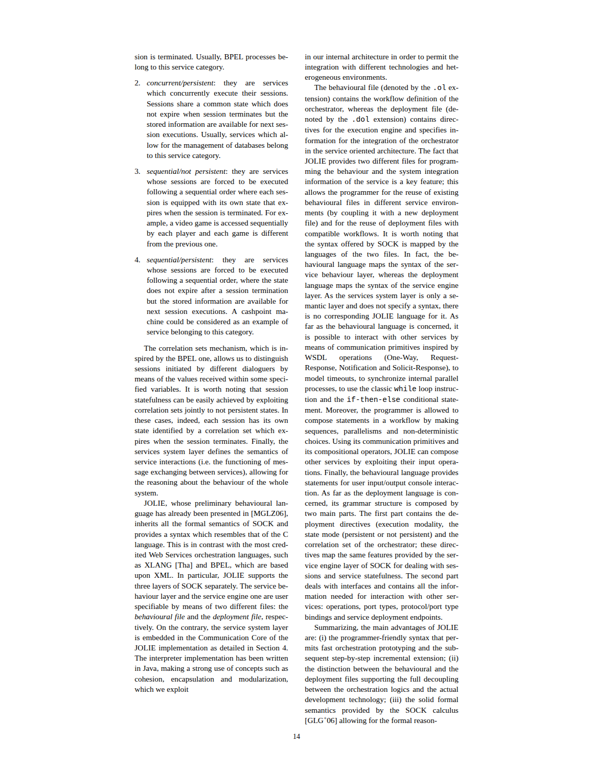sion is terminated. Usually, BPEL processes belong to this service category.
2. concurrent/persistent: they are services which concurrently execute their sessions. Sessions share a common state which does not expire when session terminates but the stored information are available for next session executions. Usually, services which allow for the management of databases belong to this service category.
3. sequential/not persistent: they are services whose sessions are forced to be executed following a sequential order where each session is equipped with its own state that expires when the session is terminated. For example, a video game is accessed sequentially by each player and each game is different from the previous one.
4. sequential/persistent: they are services whose sessions are forced to be executed following a sequential order, where the state does not expire after a session termination but the stored information are available for next session executions. A cashpoint machine could be considered as an example of service belonging to this category.
The correlation sets mechanism, which is inspired by the BPEL one, allows us to distinguish sessions initiated by different dialoguers by means of the values received within some specified variables. It is worth noting that session statefulness can be easily achieved by exploiting correlation sets jointly to not persistent states. In these cases, indeed, each session has its own state identified by a correlation set which expires when the session terminates. Finally, the services system layer defines the semantics of service interactions (i.e. the functioning of message exchanging between services), allowing for the reasoning about the behaviour of the whole system.
JOLIE, whose preliminary behavioural language has already been presented in [MGLZ06], inherits all the formal semantics of SOCK and provides a syntax which resembles that of the C language. This is in contrast with the most credited Web Services orchestration languages, such as XLANG [Tha] and BPEL, which are based upon XML. In particular, JOLIE supports the three layers of SOCK separately. The service behaviour layer and the service engine one are user specifiable by means of two different files: the behavioural file and the deployment file, respectively. On the contrary, the service system layer is embedded in the Communication Core of the JOLIE implementation as detailed in Section 4. The interpreter implementation has been written in Java, making a strong use of concepts such as cohesion, encapsulation and modularization, which we exploit
in our internal architecture in order to permit the integration with different technologies and heterogeneous environments.
The behavioural file (denoted by the .ol extension) contains the workflow definition of the orchestrator, whereas the deployment file (denoted by the .dol extension) contains directives for the execution engine and specifies information for the integration of the orchestrator in the service oriented architecture. The fact that JOLIE provides two different files for programming the behaviour and the system integration information of the service is a key feature; this allows the programmer for the reuse of existing behavioural files in different service environments (by coupling it with a new deployment file) and for the reuse of deployment files with compatible workflows. It is worth noting that the syntax offered by SOCK is mapped by the languages of the two files. In fact, the behavioural language maps the syntax of the service behaviour layer, whereas the deployment language maps the syntax of the service engine layer. As the services system layer is only a semantic layer and does not specify a syntax, there is no corresponding JOLIE language for it. As far as the behavioural language is concerned, it is possible to interact with other services by means of communication primitives inspired by WSDL operations (One-Way, Request-Response, Notification and Solicit-Response), to model timeouts, to synchronize internal parallel processes, to use the classic while loop instruction and the if-then-else conditional statement. Moreover, the programmer is allowed to compose statements in a workflow by making sequences, parallelisms and non-deterministic choices. Using its communication primitives and its compositional operators, JOLIE can compose other services by exploiting their input operations. Finally, the behavioural language provides statements for user input/output console interaction. As far as the deployment language is concerned, its grammar structure is composed by two main parts. The first part contains the deployment directives (execution modality, the state mode (persistent or not persistent) and the correlation set of the orchestrator; these directives map the same features provided by the service engine layer of SOCK for dealing with sessions and service statefulness. The second part deals with interfaces and contains all the information needed for interaction with other services: operations, port types, protocol/port type bindings and service deployment endpoints.
Summarizing, the main advantages of JOLIE are: (i) the programmer-friendly syntax that permits fast orchestration prototyping and the subsequent step-by-step incremental extension; (ii) the distinction between the behavioural and the deployment files supporting the full decoupling between the orchestration logics and the actual development technology; (iii) the solid formal semantics provided by the SOCK calculus [GLG+06] allowing for the formal reason-
14